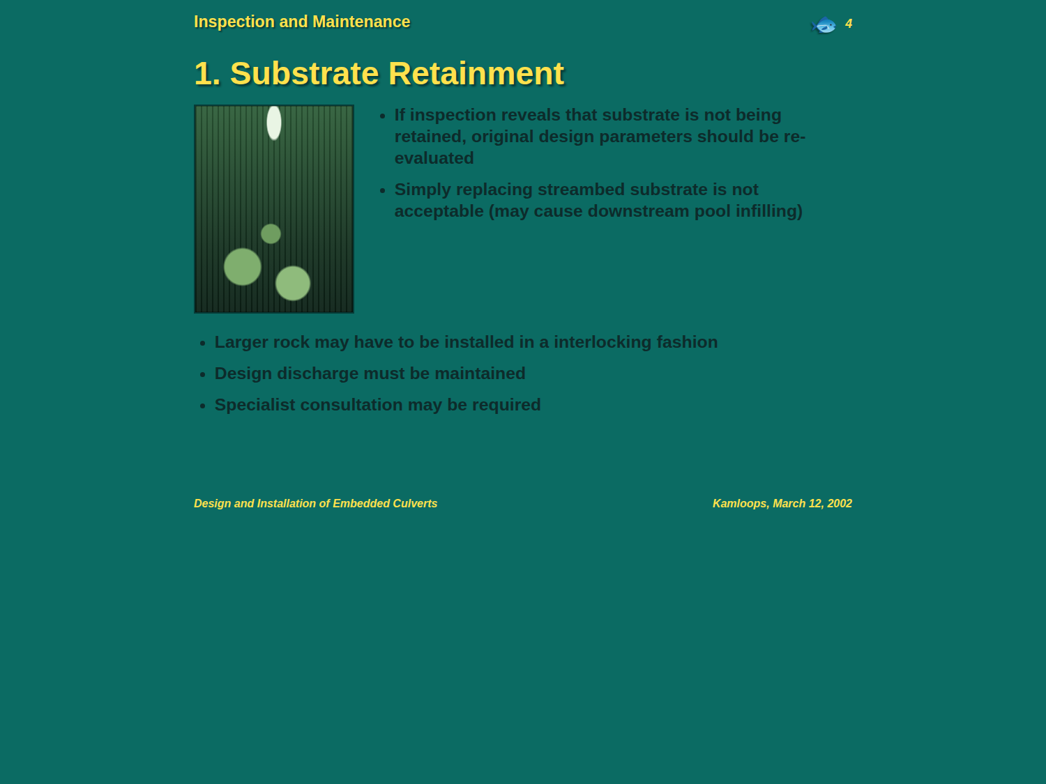Inspection and Maintenance
🐟 4
1. Substrate Retainment
If inspection reveals that substrate is not being retained, original design parameters should be re-evaluated
Simply replacing streambed substrate is not acceptable (may cause downstream pool infilling)
Larger rock may have to be installed in a interlocking fashion
Design discharge must be maintained
Specialist consultation may be required
Design and Installation of Embedded Culverts Kamloops, March 12, 2002